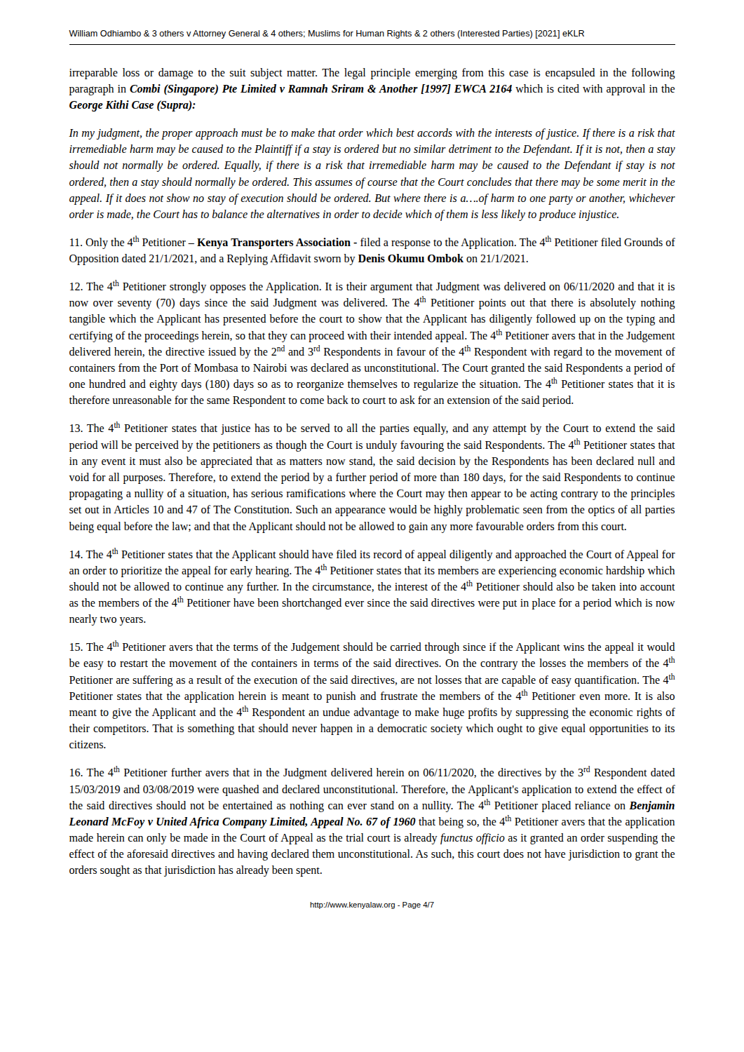William Odhiambo & 3 others v Attorney General & 4 others; Muslims for Human Rights & 2 others (Interested Parties) [2021] eKLR
irreparable loss or damage to the suit subject matter. The legal principle emerging from this case is encapsuled in the following paragraph in Combi (Singapore) Pte Limited v Ramnah Sriram & Another [1997] EWCA 2164 which is cited with approval in the George Kithi Case (Supra):
In my judgment, the proper approach must be to make that order which best accords with the interests of justice. If there is a risk that irremediable harm may be caused to the Plaintiff if a stay is ordered but no similar detriment to the Defendant. If it is not, then a stay should not normally be ordered. Equally, if there is a risk that irremediable harm may be caused to the Defendant if stay is not ordered, then a stay should normally be ordered. This assumes of course that the Court concludes that there may be some merit in the appeal. If it does not show no stay of execution should be ordered. But where there is a….of harm to one party or another, whichever order is made, the Court has to balance the alternatives in order to decide which of them is less likely to produce injustice.
11. Only the 4th Petitioner – Kenya Transporters Association - filed a response to the Application. The 4th Petitioner filed Grounds of Opposition dated 21/1/2021, and a Replying Affidavit sworn by Denis Okumu Ombok on 21/1/2021.
12. The 4th Petitioner strongly opposes the Application. It is their argument that Judgment was delivered on 06/11/2020 and that it is now over seventy (70) days since the said Judgment was delivered. The 4th Petitioner points out that there is absolutely nothing tangible which the Applicant has presented before the court to show that the Applicant has diligently followed up on the typing and certifying of the proceedings herein, so that they can proceed with their intended appeal. The 4th Petitioner avers that in the Judgement delivered herein, the directive issued by the 2nd and 3rd Respondents in favour of the 4th Respondent with regard to the movement of containers from the Port of Mombasa to Nairobi was declared as unconstitutional. The Court granted the said Respondents a period of one hundred and eighty days (180) days so as to reorganize themselves to regularize the situation. The 4th Petitioner states that it is therefore unreasonable for the same Respondent to come back to court to ask for an extension of the said period.
13. The 4th Petitioner states that justice has to be served to all the parties equally, and any attempt by the Court to extend the said period will be perceived by the petitioners as though the Court is unduly favouring the said Respondents. The 4th Petitioner states that in any event it must also be appreciated that as matters now stand, the said decision by the Respondents has been declared null and void for all purposes. Therefore, to extend the period by a further period of more than 180 days, for the said Respondents to continue propagating a nullity of a situation, has serious ramifications where the Court may then appear to be acting contrary to the principles set out in Articles 10 and 47 of The Constitution. Such an appearance would be highly problematic seen from the optics of all parties being equal before the law; and that the Applicant should not be allowed to gain any more favourable orders from this court.
14. The 4th Petitioner states that the Applicant should have filed its record of appeal diligently and approached the Court of Appeal for an order to prioritize the appeal for early hearing. The 4th Petitioner states that its members are experiencing economic hardship which should not be allowed to continue any further. In the circumstance, the interest of the 4th Petitioner should also be taken into account as the members of the 4th Petitioner have been shortchanged ever since the said directives were put in place for a period which is now nearly two years.
15. The 4th Petitioner avers that the terms of the Judgement should be carried through since if the Applicant wins the appeal it would be easy to restart the movement of the containers in terms of the said directives. On the contrary the losses the members of the 4th Petitioner are suffering as a result of the execution of the said directives, are not losses that are capable of easy quantification. The 4th Petitioner states that the application herein is meant to punish and frustrate the members of the 4th Petitioner even more. It is also meant to give the Applicant and the 4th Respondent an undue advantage to make huge profits by suppressing the economic rights of their competitors. That is something that should never happen in a democratic society which ought to give equal opportunities to its citizens.
16. The 4th Petitioner further avers that in the Judgment delivered herein on 06/11/2020, the directives by the 3rd Respondent dated 15/03/2019 and 03/08/2019 were quashed and declared unconstitutional. Therefore, the Applicant's application to extend the effect of the said directives should not be entertained as nothing can ever stand on a nullity. The 4th Petitioner placed reliance on Benjamin Leonard McFoy v United Africa Company Limited, Appeal No. 67 of 1960 that being so, the 4th Petitioner avers that the application made herein can only be made in the Court of Appeal as the trial court is already functus officio as it granted an order suspending the effect of the aforesaid directives and having declared them unconstitutional. As such, this court does not have jurisdiction to grant the orders sought as that jurisdiction has already been spent.
http://www.kenyalaw.org - Page 4/7